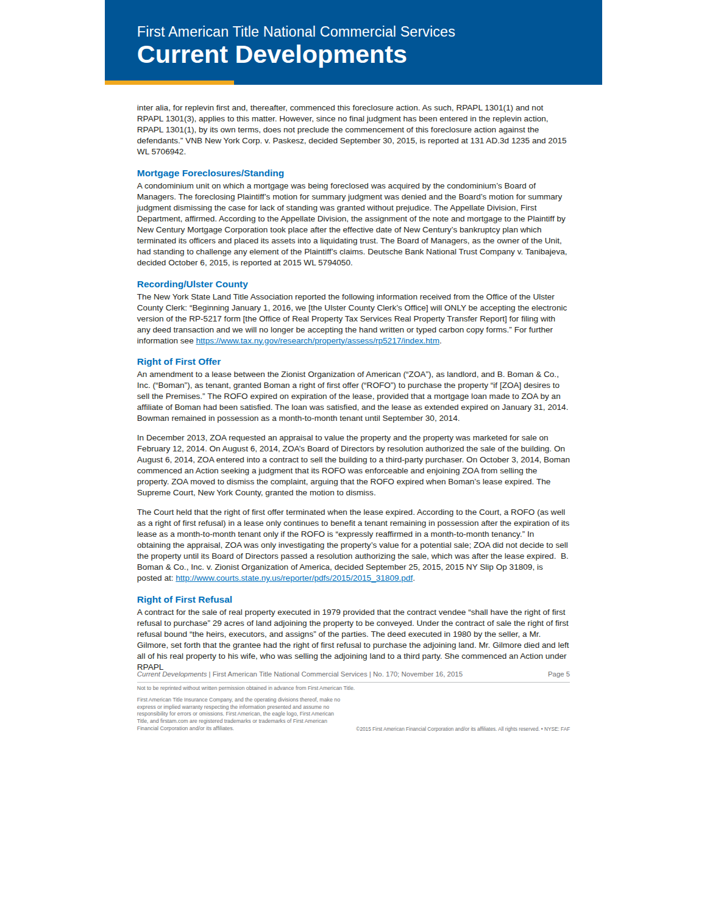First American Title National Commercial Services
Current Developments
inter alia, for replevin first and, thereafter, commenced this foreclosure action. As such, RPAPL 1301(1) and not RPAPL 1301(3), applies to this matter. However, since no final judgment has been entered in the replevin action, RPAPL 1301(1), by its own terms, does not preclude the commencement of this foreclosure action against the defendants.” VNB New York Corp. v. Paskesz, decided September 30, 2015, is reported at 131 AD.3d 1235 and 2015 WL 5706942.
Mortgage Foreclosures/Standing
A condominium unit on which a mortgage was being foreclosed was acquired by the condominium’s Board of Managers. The foreclosing Plaintiff’s motion for summary judgment was denied and the Board’s motion for summary judgment dismissing the case for lack of standing was granted without prejudice. The Appellate Division, First Department, affirmed. According to the Appellate Division, the assignment of the note and mortgage to the Plaintiff by New Century Mortgage Corporation took place after the effective date of New Century’s bankruptcy plan which terminated its officers and placed its assets into a liquidating trust. The Board of Managers, as the owner of the Unit, had standing to challenge any element of the Plaintiff’s claims. Deutsche Bank National Trust Company v. Tanibajeva, decided October 6, 2015, is reported at 2015 WL 5794050.
Recording/Ulster County
The New York State Land Title Association reported the following information received from the Office of the Ulster County Clerk: “Beginning January 1, 2016, we [the Ulster County Clerk’s Office] will ONLY be accepting the electronic version of the RP-5217 form [the Office of Real Property Tax Services Real Property Transfer Report] for filing with any deed transaction and we will no longer be accepting the hand written or typed carbon copy forms.” For further information see https://www.tax.ny.gov/research/property/assess/rp5217/index.htm.
Right of First Offer
An amendment to a lease between the Zionist Organization of American (“ZOA”), as landlord, and B. Boman & Co., Inc. (“Boman”), as tenant, granted Boman a right of first offer (“ROFO”) to purchase the property “if [ZOA] desires to sell the Premises.” The ROFO expired on expiration of the lease, provided that a mortgage loan made to ZOA by an affiliate of Boman had been satisfied. The loan was satisfied, and the lease as extended expired on January 31, 2014. Bowman remained in possession as a month-to-month tenant until September 30, 2014.
In December 2013, ZOA requested an appraisal to value the property and the property was marketed for sale on February 12, 2014. On August 6, 2014, ZOA’s Board of Directors by resolution authorized the sale of the building. On August 6, 2014, ZOA entered into a contract to sell the building to a third-party purchaser. On October 3, 2014, Boman commenced an Action seeking a judgment that its ROFO was enforceable and enjoining ZOA from selling the property. ZOA moved to dismiss the complaint, arguing that the ROFO expired when Boman’s lease expired. The Supreme Court, New York County, granted the motion to dismiss.
The Court held that the right of first offer terminated when the lease expired. According to the Court, a ROFO (as well as a right of first refusal) in a lease only continues to benefit a tenant remaining in possession after the expiration of its lease as a month-to-month tenant only if the ROFO is “expressly reaffirmed in a month-to-month tenancy.” In obtaining the appraisal, ZOA was only investigating the property’s value for a potential sale; ZOA did not decide to sell the property until its Board of Directors passed a resolution authorizing the sale, which was after the lease expired. B. Boman & Co., Inc. v. Zionist Organization of America, decided September 25, 2015, 2015 NY Slip Op 31809, is posted at: http://www.courts.state.ny.us/reporter/pdfs/2015/2015_31809.pdf.
Right of First Refusal
A contract for the sale of real property executed in 1979 provided that the contract vendee “shall have the right of first refusal to purchase” 29 acres of land adjoining the property to be conveyed. Under the contract of sale the right of first refusal bound “the heirs, executors, and assigns” of the parties. The deed executed in 1980 by the seller, a Mr. Gilmore, set forth that the grantee had the right of first refusal to purchase the adjoining land. Mr. Gilmore died and left all of his real property to his wife, who was selling the adjoining land to a third party. She commenced an Action under RPAPL
Current Developments | First American Title National Commercial Services | No. 170; November 16, 2015
Page 5
Not to be reprinted without written permission obtained in advance from First American Title.
First American Title Insurance Company, and the operating divisions thereof, make no express or implied warranty respecting the information presented and assume no responsibility for errors or omissions. First American, the eagle logo, First American Title, and firstam.com are registered trademarks or trademarks of First American Financial Corporation and/or its affiliates.
©2015 First American Financial Corporation and/or its affiliates. All rights reserved. • NYSE: FAF